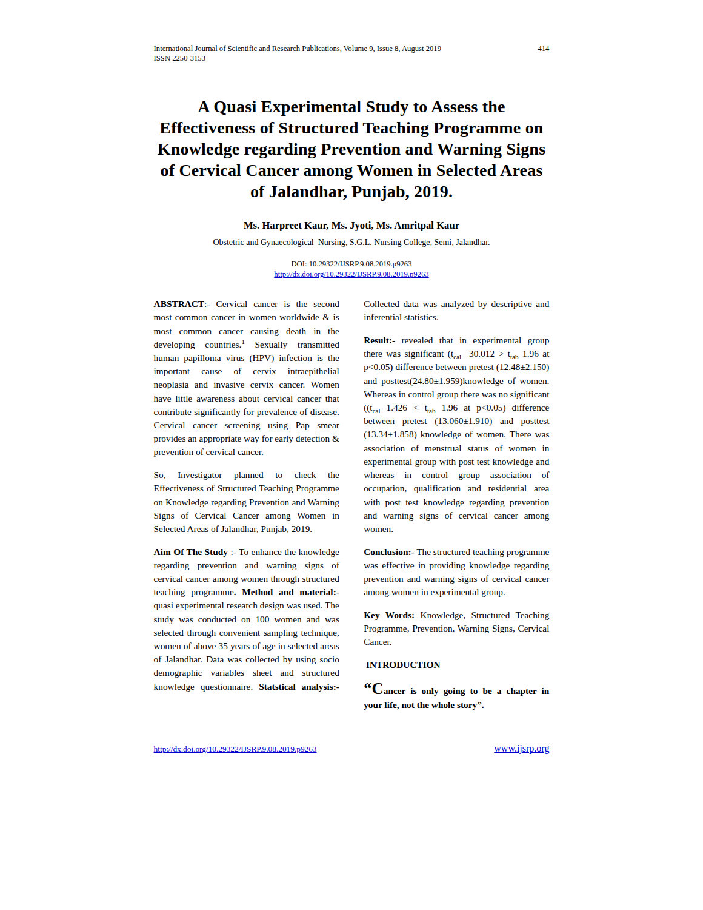International Journal of Scientific and Research Publications, Volume 9, Issue 8, August 2019
ISSN 2250-3153 414
A Quasi Experimental Study to Assess the Effectiveness of Structured Teaching Programme on Knowledge regarding Prevention and Warning Signs of Cervical Cancer among Women in Selected Areas of Jalandhar, Punjab, 2019.
Ms. Harpreet Kaur, Ms. Jyoti, Ms. Amritpal Kaur
Obstetric and Gynaecological Nursing, S.G.L. Nursing College, Semi, Jalandhar.
DOI: 10.29322/IJSRP.9.08.2019.p9263
http://dx.doi.org/10.29322/IJSRP.9.08.2019.p9263
ABSTRACT:- Cervical cancer is the second most common cancer in women worldwide & is most common cancer causing death in the developing countries.1 Sexually transmitted human papilloma virus (HPV) infection is the important cause of cervix intraepithelial neoplasia and invasive cervix cancer. Women have little awareness about cervical cancer that contribute significantly for prevalence of disease. Cervical cancer screening using Pap smear provides an appropriate way for early detection & prevention of cervical cancer.
So, Investigator planned to check the Effectiveness of Structured Teaching Programme on Knowledge regarding Prevention and Warning Signs of Cervical Cancer among Women in Selected Areas of Jalandhar, Punjab, 2019.
Aim Of The Study :- To enhance the knowledge regarding prevention and warning signs of cervical cancer among women through structured teaching programme. Method and material:- quasi experimental research design was used. The study was conducted on 100 women and was selected through convenient sampling technique, women of above 35 years of age in selected areas of Jalandhar. Data was collected by using socio demographic variables sheet and structured knowledge questionnaire. Statstical analysis:- Collected data was analyzed by descriptive and inferential statistics.
Result:- revealed that in experimental group there was significant (tcal 30.012 > ttab 1.96 at p<0.05) difference between pretest (12.48±2.150) and posttest(24.80±1.959)knowledge of women. Whereas in control group there was no significant ((tcal 1.426 < ttab 1.96 at p<0.05) difference between pretest (13.060±1.910) and posttest (13.34±1.858) knowledge of women. There was association of menstrual status of women in experimental group with post test knowledge and whereas in control group association of occupation, qualification and residential area with post test knowledge regarding prevention and warning signs of cervical cancer among women.
Conclusion:- The structured teaching programme was effective in providing knowledge regarding prevention and warning signs of cervical cancer among women in experimental group.
Key Words: Knowledge, Structured Teaching Programme, Prevention, Warning Signs, Cervical Cancer.
INTRODUCTION
“Cancer is only going to be a chapter in your life, not the whole story”.
http://dx.doi.org/10.29322/IJSRP.9.08.2019.p9263 www.ijsrp.org